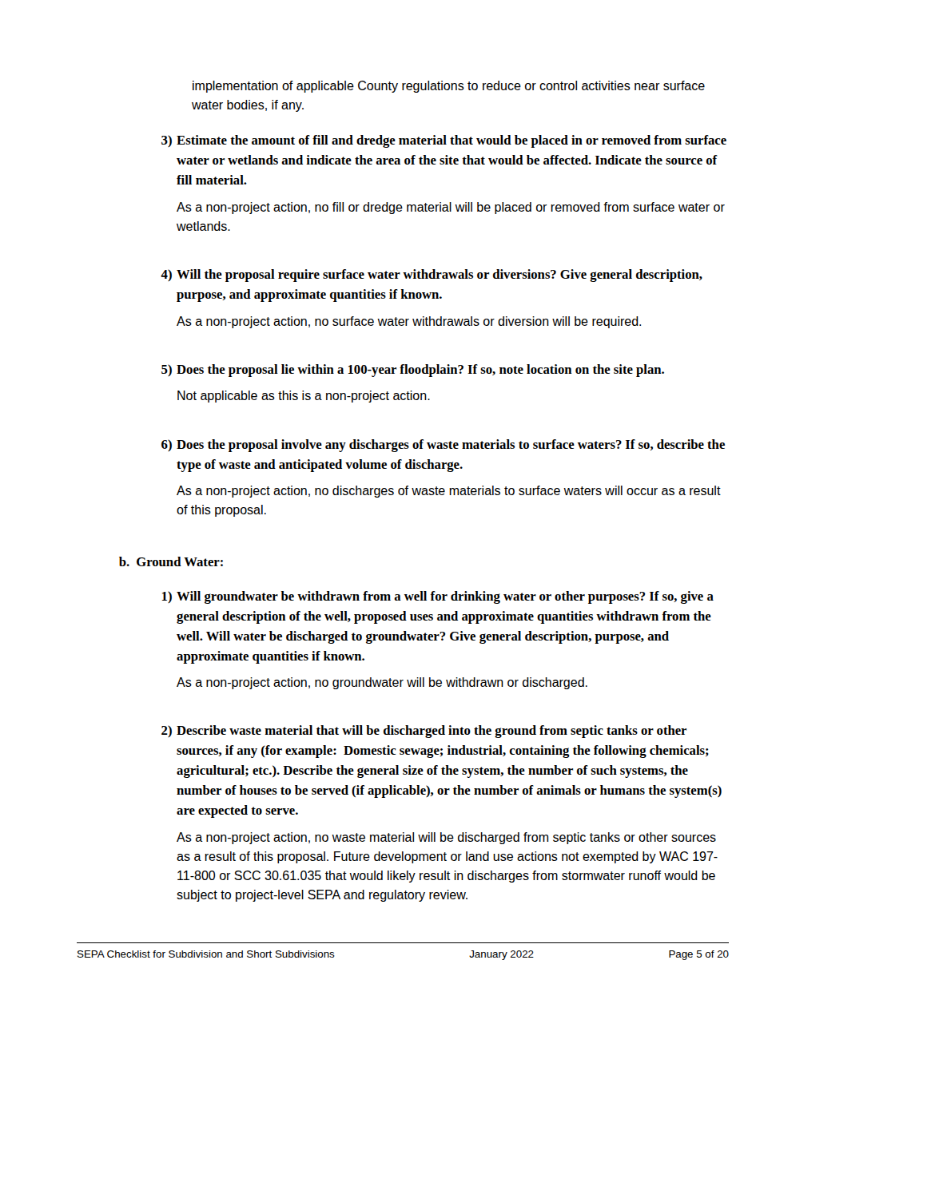implementation of applicable County regulations to reduce or control activities near surface water bodies, if any.
3) Estimate the amount of fill and dredge material that would be placed in or removed from surface water or wetlands and indicate the area of the site that would be affected. Indicate the source of fill material.
As a non-project action, no fill or dredge material will be placed or removed from surface water or wetlands.
4) Will the proposal require surface water withdrawals or diversions? Give general description, purpose, and approximate quantities if known.
As a non-project action, no surface water withdrawals or diversion will be required.
5) Does the proposal lie within a 100-year floodplain? If so, note location on the site plan.
Not applicable as this is a non-project action.
6) Does the proposal involve any discharges of waste materials to surface waters? If so, describe the type of waste and anticipated volume of discharge.
As a non-project action, no discharges of waste materials to surface waters will occur as a result of this proposal.
b. Ground Water:
1) Will groundwater be withdrawn from a well for drinking water or other purposes? If so, give a general description of the well, proposed uses and approximate quantities withdrawn from the well. Will water be discharged to groundwater? Give general description, purpose, and approximate quantities if known.
As a non-project action, no groundwater will be withdrawn or discharged.
2) Describe waste material that will be discharged into the ground from septic tanks or other sources, if any (for example: Domestic sewage; industrial, containing the following chemicals; agricultural; etc.). Describe the general size of the system, the number of such systems, the number of houses to be served (if applicable), or the number of animals or humans the system(s) are expected to serve.
As a non-project action, no waste material will be discharged from septic tanks or other sources as a result of this proposal. Future development or land use actions not exempted by WAC 197-11-800 or SCC 30.61.035 that would likely result in discharges from stormwater runoff would be subject to project-level SEPA and regulatory review.
SEPA Checklist for Subdivision and Short Subdivisions January 2022 Page 5 of 20